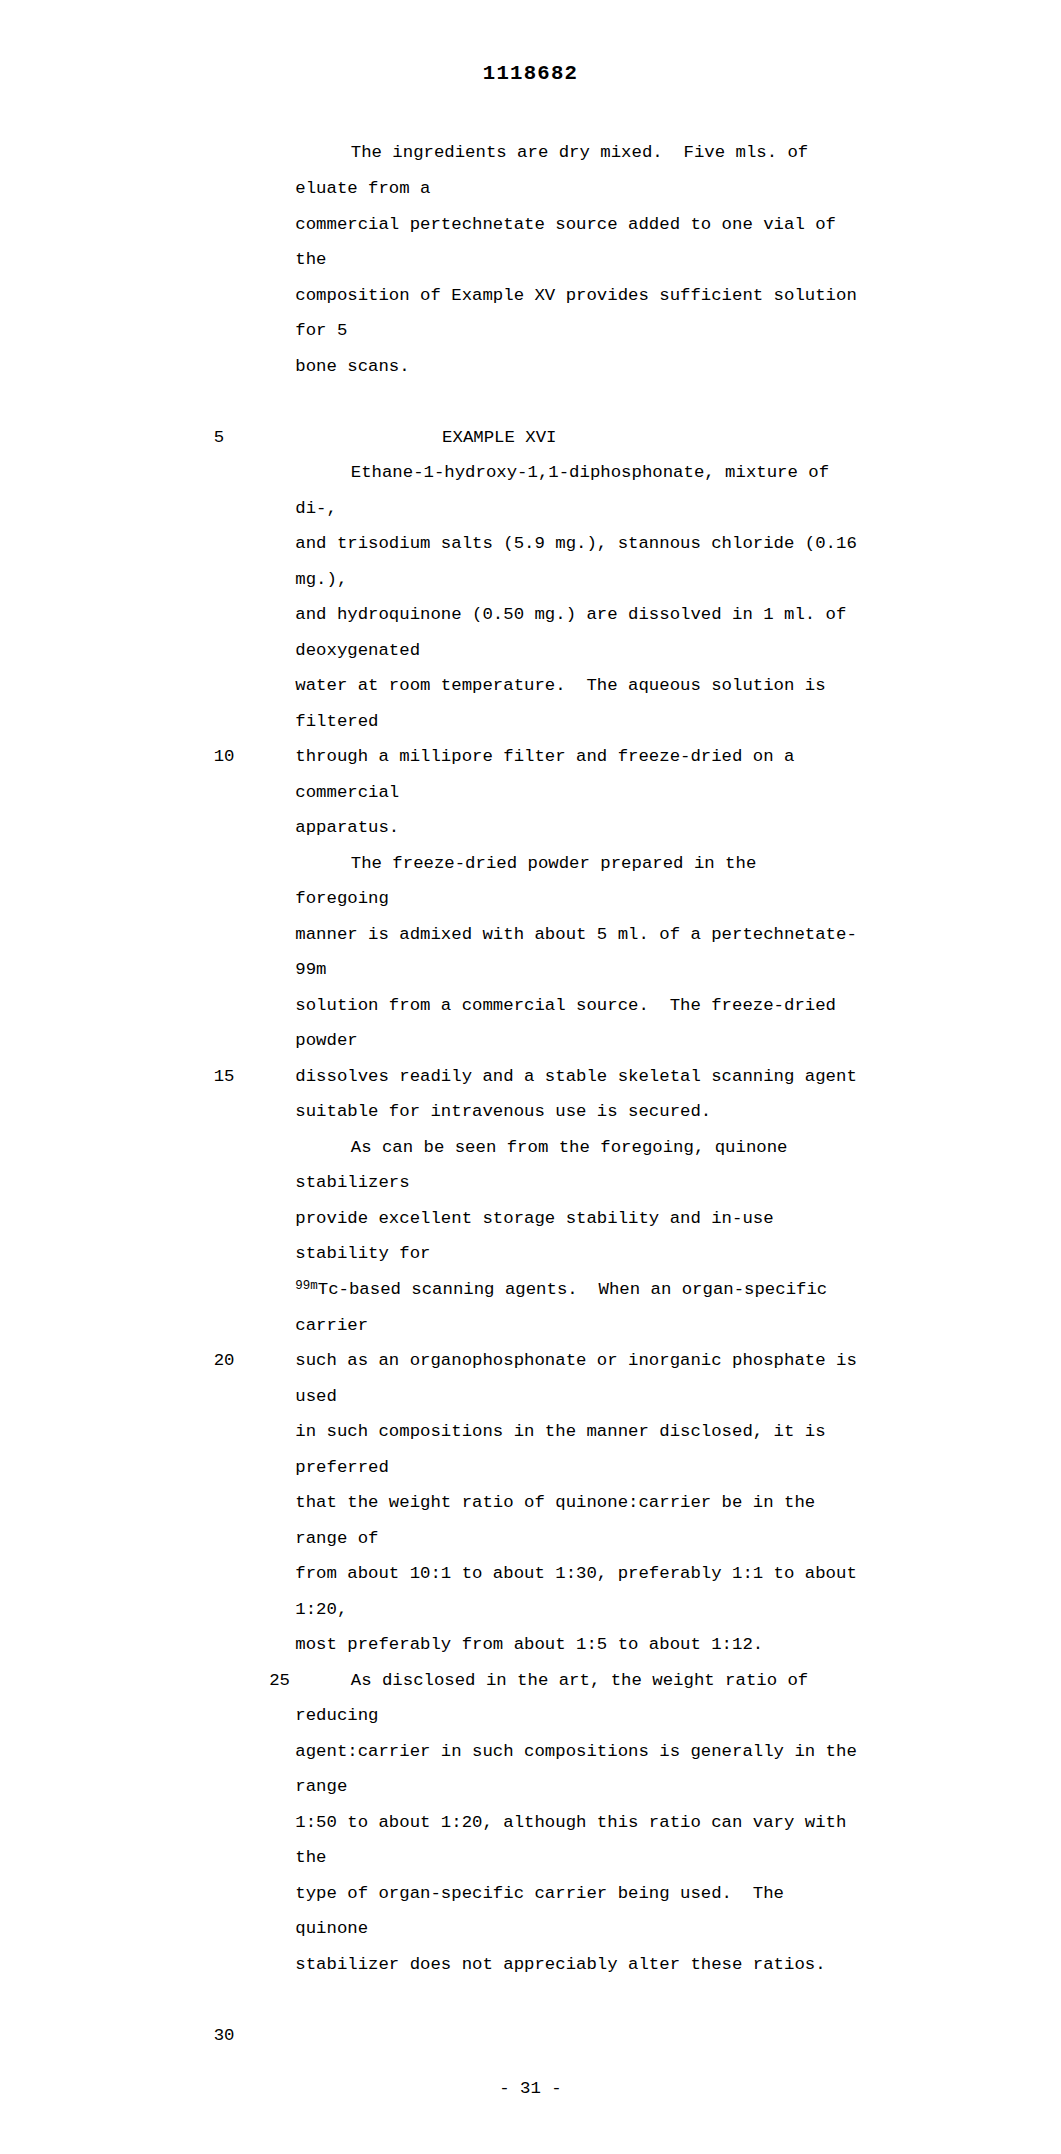1118682
The ingredients are dry mixed. Five mls. of eluate from a
commercial pertechnetate source added to one vial of the
composition of Example XV provides sufficient solution for 5
bone scans.
5 EXAMPLE XVI
Ethane-1-hydroxy-1,1-diphosphonate, mixture of di-,
and trisodium salts (5.9 mg.), stannous chloride (0.16 mg.),
and hydroquinone (0.50 mg.) are dissolved in 1 ml. of deoxygenated
water at room temperature. The aqueous solution is filtered
10through a millipore filter and freeze-dried on a commercial
apparatus.
The freeze-dried powder prepared in the foregoing
manner is admixed with about 5 ml. of a pertechnetate-99m
solution from a commercial source. The freeze-dried powder
15dissolves readily and a stable skeletal scanning agent
suitable for intravenous use is secured.
As can be seen from the foregoing, quinone stabilizers
provide excellent storage stability and in-use stability for
99mTc-based scanning agents. When an organ-specific carrier
20such as an organophosphonate or inorganic phosphate is used
in such compositions in the manner disclosed, it is preferred
that the weight ratio of quinone:carrier be in the range of
from about 10:1 to about 1:30, preferably 1:1 to about 1:20,
most preferably from about 1:5 to about 1:12.
25 As disclosed in the art, the weight ratio of reducing
agent:carrier in such compositions is generally in the range
1:50 to about 1:20, although this ratio can vary with the
type of organ-specific carrier being used. The quinone
stabilizer does not appreciably alter these ratios.
30
- 31 -